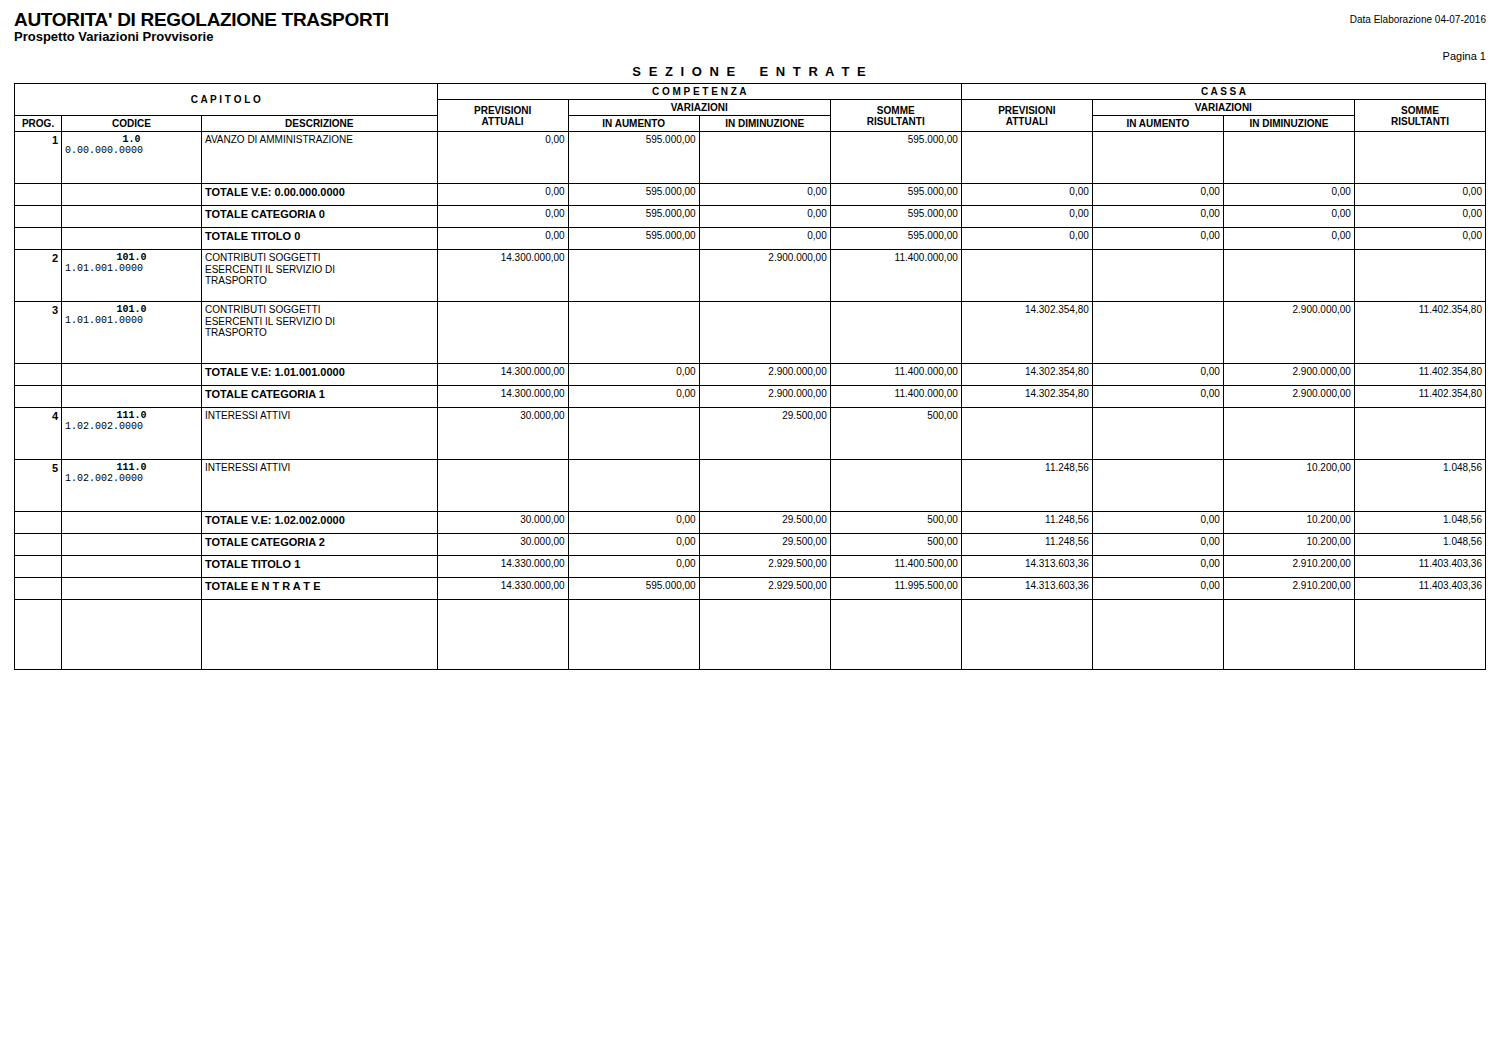Data Elaborazione 04-07-2016
AUTORITA' DI REGOLAZIONE TRASPORTI
Prospetto Variazioni Provvisorie
Pagina 1
S E Z I O N E E N T R A T E
| C A P I T O L O | C O M P E T E N Z A | C A S S A |
| --- | --- | --- |
| PREVISIONI ATTUALI | VARIAZIONI | SOMME RISULTANTI | PREVISIONI ATTUALI | VARIAZIONI | SOMME RISULTANTI |
| PROG. | CODICE | DESCRIZIONE | IN AUMENTO | IN DIMINUZIONE | IN AUMENTO | IN DIMINUZIONE |
| 1 | 1.0 0.00.000.0000 | AVANZO DI AMMINISTRAZIONE | 0,00 | 595.000,00 | | 595.000,00 | | | | |
| | | TOTALE V.E: 0.00.000.0000 | 0,00 | 595.000,00 | 0,00 | 595.000,00 | 0,00 | 0,00 | 0,00 | 0,00 |
| | | TOTALE CATEGORIA 0 | 0,00 | 595.000,00 | 0,00 | 595.000,00 | 0,00 | 0,00 | 0,00 | 0,00 |
| | | TOTALE TITOLO 0 | 0,00 | 595.000,00 | 0,00 | 595.000,00 | 0,00 | 0,00 | 0,00 | 0,00 |
| 2 | 101.0 1.01.001.0000 | CONTRIBUTI SOGGETTI ESERCENTI IL SERVIZIO DI TRASPORTO | 14.300.000,00 | | 2.900.000,00 | 11.400.000,00 | | | | |
| 3 | 101.0 1.01.001.0000 | CONTRIBUTI SOGGETTI ESERCENTI IL SERVIZIO DI TRASPORTO | | | | | 14.302.354,80 | | 2.900.000,00 | 11.402.354,80 |
| | | TOTALE V.E: 1.01.001.0000 | 14.300.000,00 | 0,00 | 2.900.000,00 | 11.400.000,00 | 14.302.354,80 | 0,00 | 2.900.000,00 | 11.402.354,80 |
| | | TOTALE CATEGORIA 1 | 14.300.000,00 | 0,00 | 2.900.000,00 | 11.400.000,00 | 14.302.354,80 | 0,00 | 2.900.000,00 | 11.402.354,80 |
| 4 | 111.0 1.02.002.0000 | INTERESSI ATTIVI | 30.000,00 | | 29.500,00 | 500,00 | | | | |
| 5 | 111.0 1.02.002.0000 | INTERESSI ATTIVI | | | | | 11.248,56 | | 10.200,00 | 1.048,56 |
| | | TOTALE V.E: 1.02.002.0000 | 30.000,00 | 0,00 | 29.500,00 | 500,00 | 11.248,56 | 0,00 | 10.200,00 | 1.048,56 |
| | | TOTALE CATEGORIA 2 | 30.000,00 | 0,00 | 29.500,00 | 500,00 | 11.248,56 | 0,00 | 10.200,00 | 1.048,56 |
| | | TOTALE TITOLO 1 | 14.330.000,00 | 0,00 | 2.929.500,00 | 11.400.500,00 | 14.313.603,36 | 0,00 | 2.910.200,00 | 11.403.403,36 |
| | | TOTALE E N T R A T E | 14.330.000,00 | 595.000,00 | 2.929.500,00 | 11.995.500,00 | 14.313.603,36 | 0,00 | 2.910.200,00 | 11.403.403,36 |